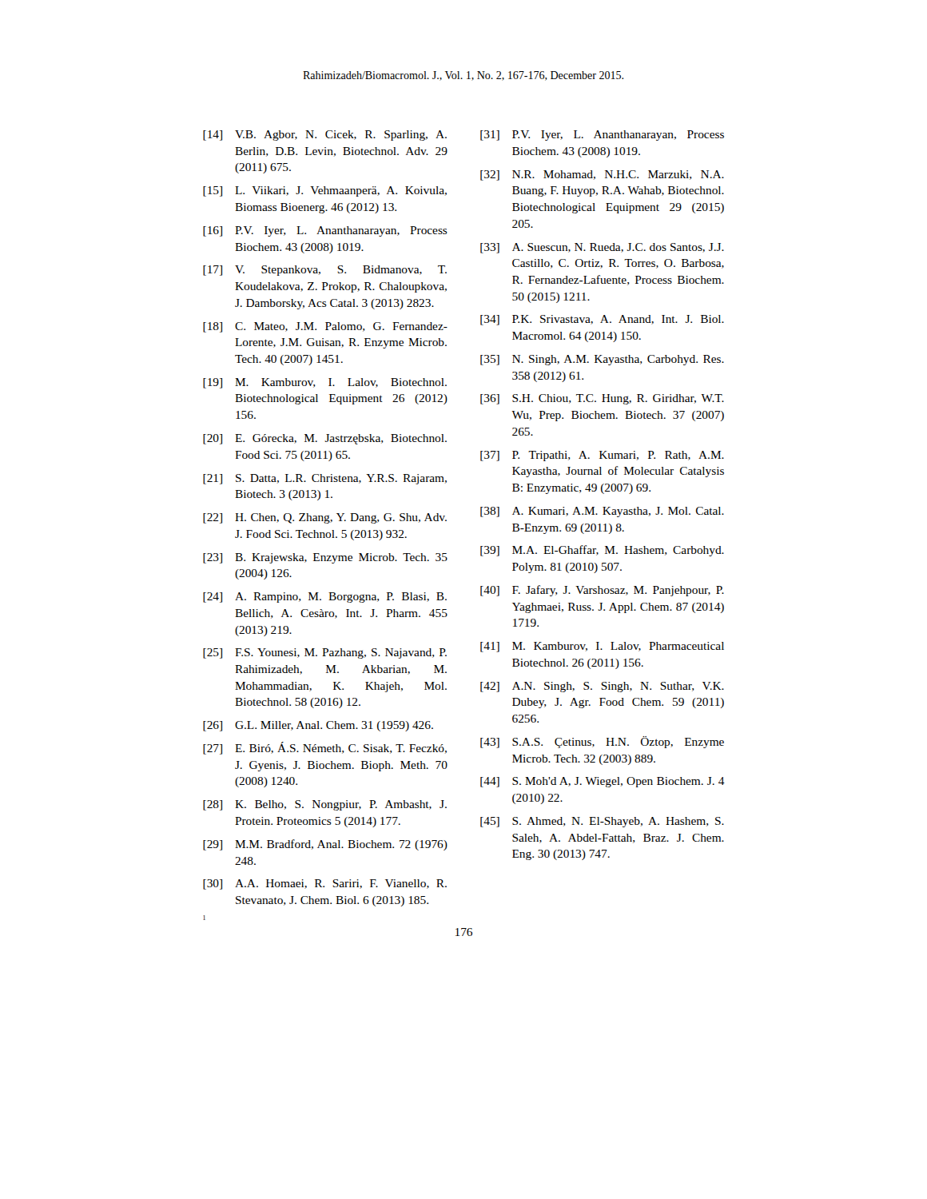Rahimizadeh/Biomacromol. J., Vol. 1, No. 2, 167-176, December 2015.
[14] V.B. Agbor, N. Cicek, R. Sparling, A. Berlin, D.B. Levin, Biotechnol. Adv. 29 (2011) 675.
[15] L. Viikari, J. Vehmaanperä, A. Koivula, Biomass Bioenerg. 46 (2012) 13.
[16] P.V. Iyer, L. Ananthanarayan, Process Biochem. 43 (2008) 1019.
[17] V. Stepankova, S. Bidmanova, T. Koudelakova, Z. Prokop, R. Chaloupkova, J. Damborsky, Acs Catal. 3 (2013) 2823.
[18] C. Mateo, J.M. Palomo, G. Fernandez-Lorente, J.M. Guisan, R. Enzyme Microb. Tech. 40 (2007) 1451.
[19] M. Kamburov, I. Lalov, Biotechnol. Biotechnological Equipment 26 (2012) 156.
[20] E. Górecka, M. Jastrzębska, Biotechnol. Food Sci. 75 (2011) 65.
[21] S. Datta, L.R. Christena, Y.R.S. Rajaram, Biotech. 3 (2013) 1.
[22] H. Chen, Q. Zhang, Y. Dang, G. Shu, Adv. J. Food Sci. Technol. 5 (2013) 932.
[23] B. Krajewska, Enzyme Microb. Tech. 35 (2004) 126.
[24] A. Rampino, M. Borgogna, P. Blasi, B. Bellich, A. Cesàro, Int. J. Pharm. 455 (2013) 219.
[25] F.S. Younesi, M. Pazhang, S. Najavand, P. Rahimizadeh, M. Akbarian, M. Mohammadian, K. Khajeh, Mol. Biotechnol. 58 (2016) 12.
[26] G.L. Miller, Anal. Chem. 31 (1959) 426.
[27] E. Biró, Á.S. Németh, C. Sisak, T. Feczkó, J. Gyenis, J. Biochem. Bioph. Meth. 70 (2008) 1240.
[28] K. Belho, S. Nongpiur, P. Ambasht, J. Protein. Proteomics 5 (2014) 177.
[29] M.M. Bradford, Anal. Biochem. 72 (1976) 248.
[30] A.A. Homaei, R. Sariri, F. Vianello, R. Stevanato, J. Chem. Biol. 6 (2013) 185.
1
[31] P.V. Iyer, L. Ananthanarayan, Process Biochem. 43 (2008) 1019.
[32] N.R. Mohamad, N.H.C. Marzuki, N.A. Buang, F. Huyop, R.A. Wahab, Biotechnol. Biotechnological Equipment 29 (2015) 205.
[33] A. Suescun, N. Rueda, J.C. dos Santos, J.J. Castillo, C. Ortiz, R. Torres, O. Barbosa, R. Fernandez-Lafuente, Process Biochem. 50 (2015) 1211.
[34] P.K. Srivastava, A. Anand, Int. J. Biol. Macromol. 64 (2014) 150.
[35] N. Singh, A.M. Kayastha, Carbohyd. Res. 358 (2012) 61.
[36] S.H. Chiou, T.C. Hung, R. Giridhar, W.T. Wu, Prep. Biochem. Biotech. 37 (2007) 265.
[37] P. Tripathi, A. Kumari, P. Rath, A.M. Kayastha, Journal of Molecular Catalysis B: Enzymatic, 49 (2007) 69.
[38] A. Kumari, A.M. Kayastha, J. Mol. Catal. B-Enzym. 69 (2011) 8.
[39] M.A. El-Ghaffar, M. Hashem, Carbohyd. Polym. 81 (2010) 507.
[40] F. Jafary, J. Varshosaz, M. Panjehpour, P. Yaghmaei, Russ. J. Appl. Chem. 87 (2014) 1719.
[41] M. Kamburov, I. Lalov, Pharmaceutical Biotechnol. 26 (2011) 156.
[42] A.N. Singh, S. Singh, N. Suthar, V.K. Dubey, J. Agr. Food Chem. 59 (2011) 6256.
[43] S.A.S. Çetinus, H.N. Öztop, Enzyme Microb. Tech. 32 (2003) 889.
[44] S. Moh'd A, J. Wiegel, Open Biochem. J. 4 (2010) 22.
[45] S. Ahmed, N. El-Shayeb, A. Hashem, S. Saleh, A. Abdel-Fattah, Braz. J. Chem. Eng. 30 (2013) 747.
176